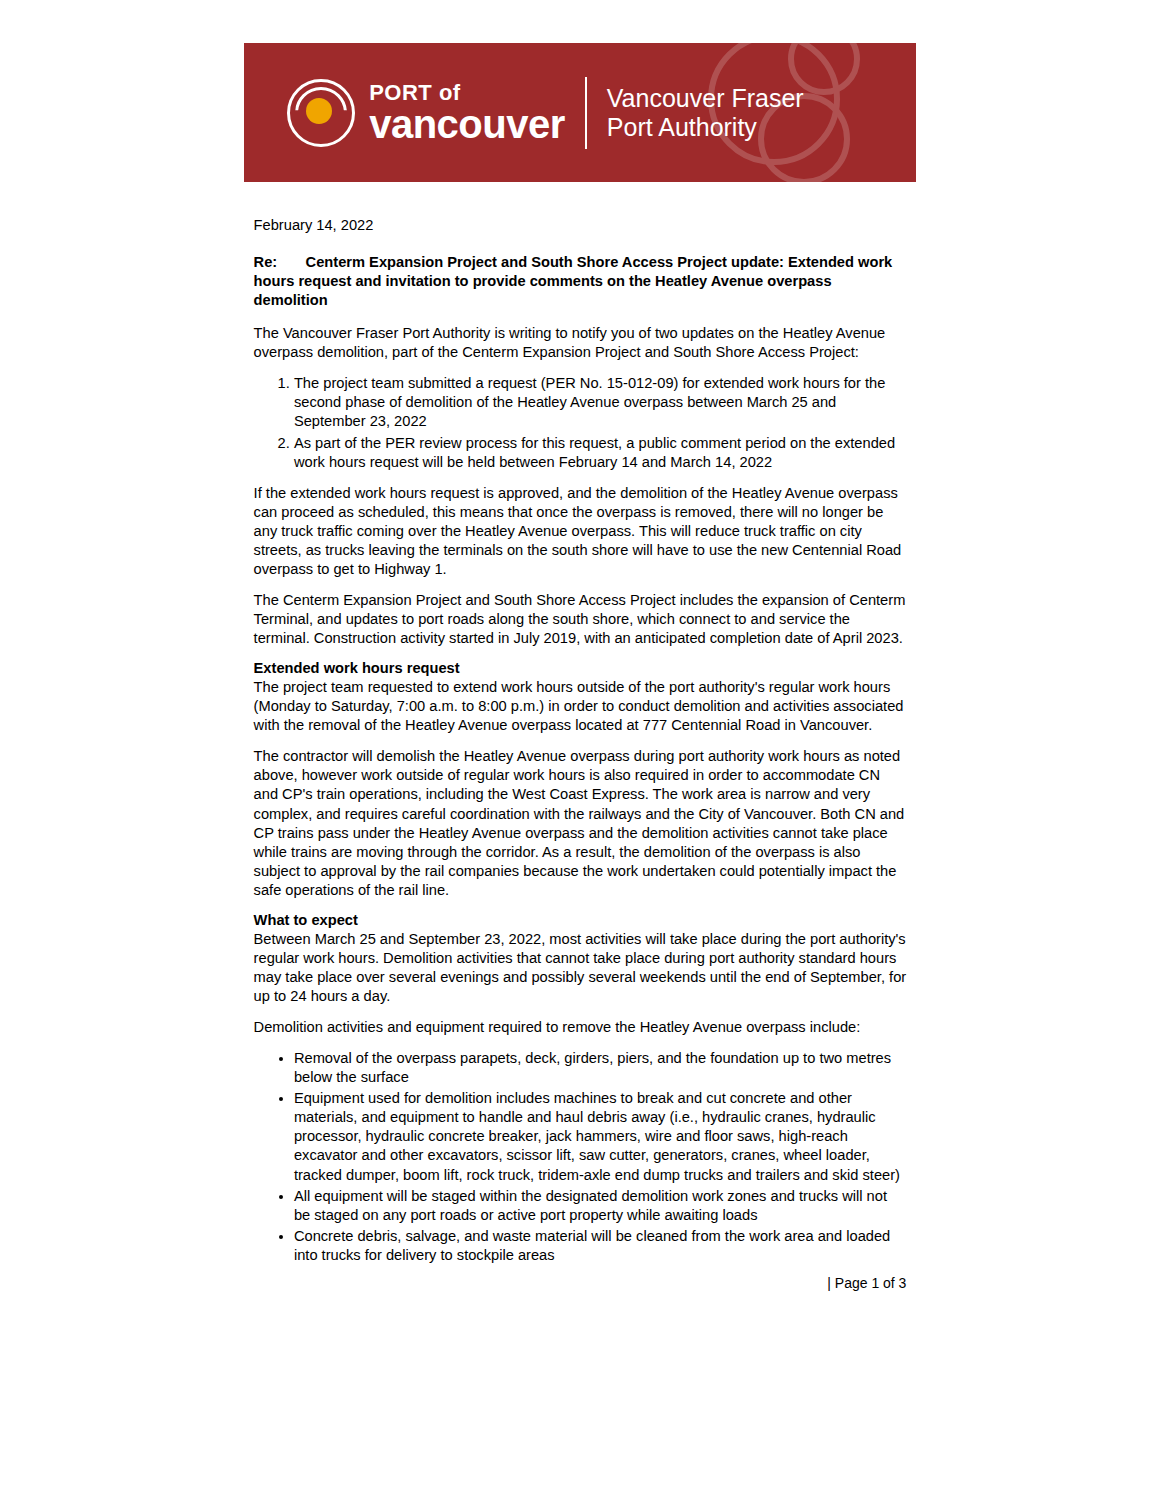PORT of
vancouver
Vancouver Fraser
Port Authority
February 14, 2022
Re: Centerm Expansion Project and South Shore Access Project update: Extended work hours request and invitation to provide comments on the Heatley Avenue overpass demolition
The Vancouver Fraser Port Authority is writing to notify you of two updates on the Heatley Avenue overpass demolition, part of the Centerm Expansion Project and South Shore Access Project:
The project team submitted a request (PER No. 15-012-09) for extended work hours for the second phase of demolition of the Heatley Avenue overpass between March 25 and September 23, 2022
As part of the PER review process for this request, a public comment period on the extended work hours request will be held between February 14 and March 14, 2022
If the extended work hours request is approved, and the demolition of the Heatley Avenue overpass can proceed as scheduled, this means that once the overpass is removed, there will no longer be any truck traffic coming over the Heatley Avenue overpass. This will reduce truck traffic on city streets, as trucks leaving the terminals on the south shore will have to use the new Centennial Road overpass to get to Highway 1.
The Centerm Expansion Project and South Shore Access Project includes the expansion of Centerm Terminal, and updates to port roads along the south shore, which connect to and service the terminal. Construction activity started in July 2019, with an anticipated completion date of April 2023.
Extended work hours request
The project team requested to extend work hours outside of the port authority's regular work hours (Monday to Saturday, 7:00 a.m. to 8:00 p.m.) in order to conduct demolition and activities associated with the removal of the Heatley Avenue overpass located at 777 Centennial Road in Vancouver.
The contractor will demolish the Heatley Avenue overpass during port authority work hours as noted above, however work outside of regular work hours is also required in order to accommodate CN and CP's train operations, including the West Coast Express. The work area is narrow and very complex, and requires careful coordination with the railways and the City of Vancouver. Both CN and CP trains pass under the Heatley Avenue overpass and the demolition activities cannot take place while trains are moving through the corridor. As a result, the demolition of the overpass is also subject to approval by the rail companies because the work undertaken could potentially impact the safe operations of the rail line.
What to expect
Between March 25 and September 23, 2022, most activities will take place during the port authority's regular work hours. Demolition activities that cannot take place during port authority standard hours may take place over several evenings and possibly several weekends until the end of September, for up to 24 hours a day.
Demolition activities and equipment required to remove the Heatley Avenue overpass include:
Removal of the overpass parapets, deck, girders, piers, and the foundation up to two metres below the surface
Equipment used for demolition includes machines to break and cut concrete and other materials, and equipment to handle and haul debris away (i.e., hydraulic cranes, hydraulic processor, hydraulic concrete breaker, jack hammers, wire and floor saws, high-reach excavator and other excavators, scissor lift, saw cutter, generators, cranes, wheel loader, tracked dumper, boom lift, rock truck, tridem-axle end dump trucks and trailers and skid steer)
All equipment will be staged within the designated demolition work zones and trucks will not be staged on any port roads or active port property while awaiting loads
Concrete debris, salvage, and waste material will be cleaned from the work area and loaded into trucks for delivery to stockpile areas
| Page 1 of 3